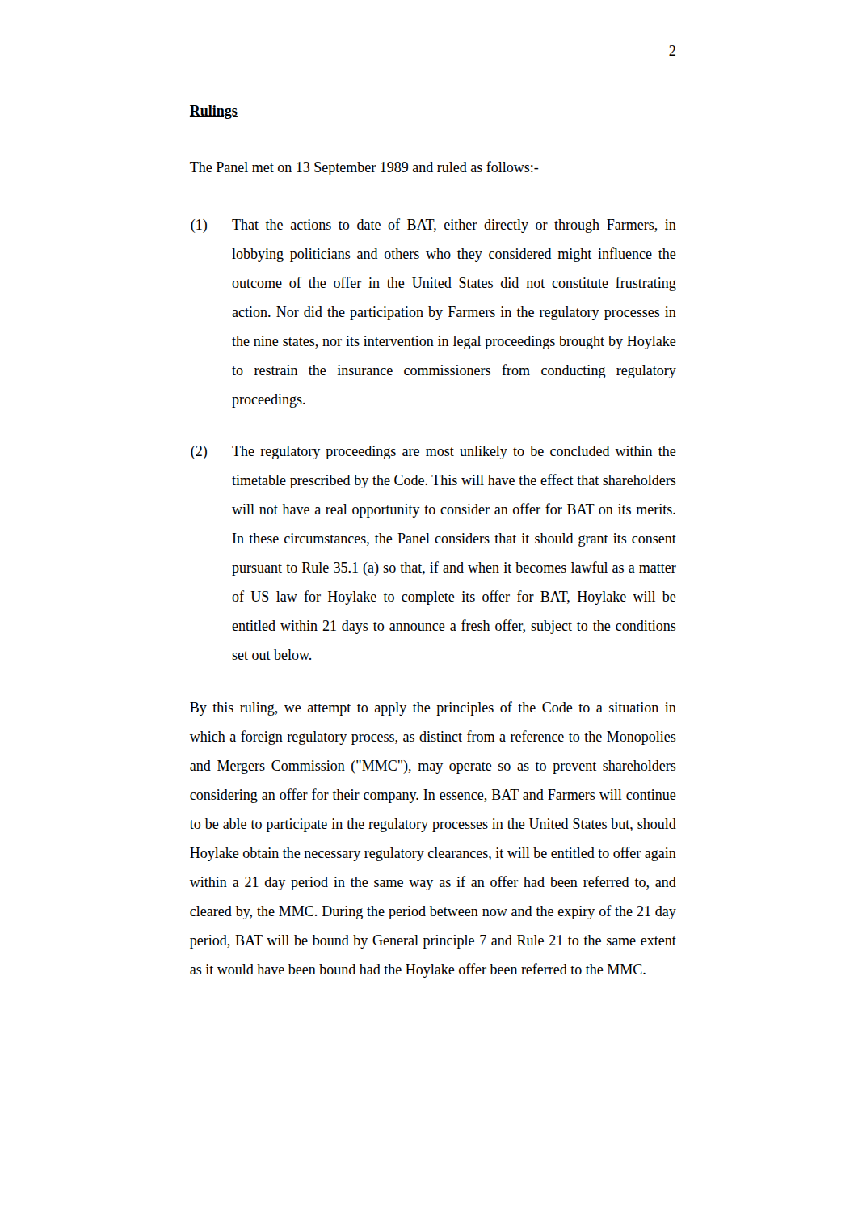2
Rulings
The Panel met on 13 September 1989 and ruled as follows:-
(1)
That the actions to date of BAT, either directly or through Farmers, in lobbying politicians and others who they considered might influence the outcome of the offer in the United States did not constitute frustrating action. Nor did the participation by Farmers in the regulatory processes in the nine states, nor its intervention in legal proceedings brought by Hoylake to restrain the insurance commissioners from conducting regulatory proceedings.
(2)
The regulatory proceedings are most unlikely to be concluded within the timetable prescribed by the Code. This will have the effect that shareholders will not have a real opportunity to consider an offer for BAT on its merits. In these circumstances, the Panel considers that it should grant its consent pursuant to Rule 35.1 (a) so that, if and when it becomes lawful as a matter of US law for Hoylake to complete its offer for BAT, Hoylake will be entitled within 21 days to announce a fresh offer, subject to the conditions set out below.
By this ruling, we attempt to apply the principles of the Code to a situation in which a foreign regulatory process, as distinct from a reference to the Monopolies and Mergers Commission ("MMC"), may operate so as to prevent shareholders considering an offer for their company. In essence, BAT and Farmers will continue to be able to participate in the regulatory processes in the United States but, should Hoylake obtain the necessary regulatory clearances, it will be entitled to offer again within a 21 day period in the same way as if an offer had been referred to, and cleared by, the MMC. During the period between now and the expiry of the 21 day period, BAT will be bound by General principle 7 and Rule 21 to the same extent as it would have been bound had the Hoylake offer been referred to the MMC.